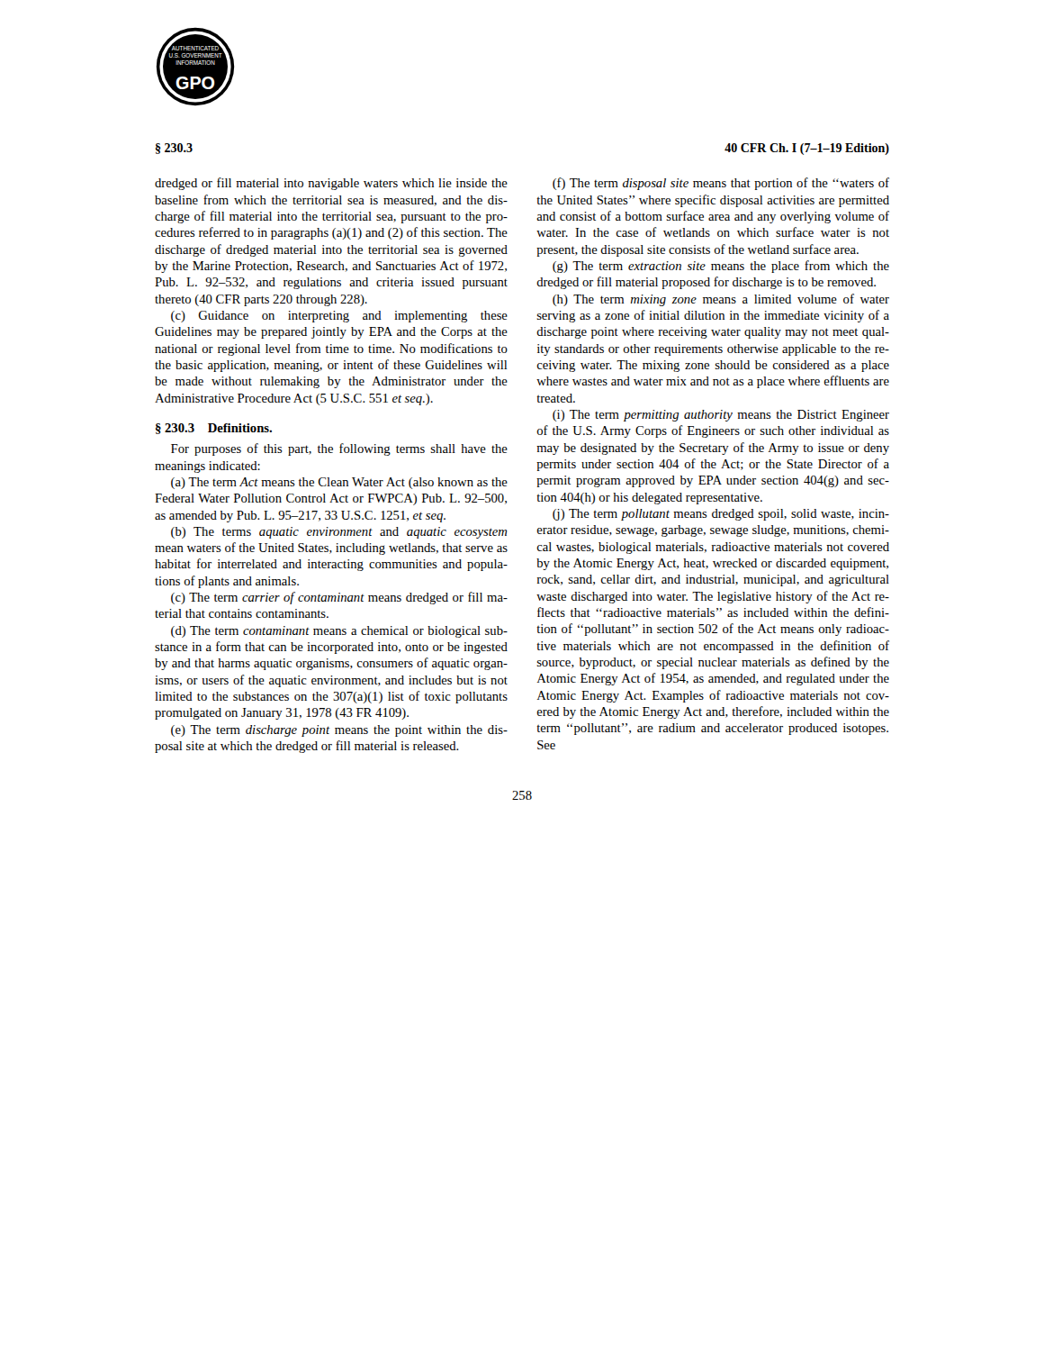AUTHENTICATED U.S. GOVERNMENT INFORMATION GPO
§ 230.3 40 CFR Ch. I (7–1–19 Edition)
dredged or fill material into navigable waters which lie inside the baseline from which the territorial sea is measured, and the discharge of fill material into the territorial sea, pursuant to the procedures referred to in paragraphs (a)(1) and (2) of this section. The discharge of dredged material into the territorial sea is governed by the Marine Protection, Research, and Sanctuaries Act of 1972, Pub. L. 92–532, and regulations and criteria issued pursuant thereto (40 CFR parts 220 through 228).
(c) Guidance on interpreting and implementing these Guidelines may be prepared jointly by EPA and the Corps at the national or regional level from time to time. No modifications to the basic application, meaning, or intent of these Guidelines will be made without rulemaking by the Administrator under the Administrative Procedure Act (5 U.S.C. 551 et seq.).
§ 230.3 Definitions.
For purposes of this part, the following terms shall have the meanings indicated:
(a) The term Act means the Clean Water Act (also known as the Federal Water Pollution Control Act or FWPCA) Pub. L. 92–500, as amended by Pub. L. 95–217, 33 U.S.C. 1251, et seq.
(b) The terms aquatic environment and aquatic ecosystem mean waters of the United States, including wetlands, that serve as habitat for interrelated and interacting communities and populations of plants and animals.
(c) The term carrier of contaminant means dredged or fill material that contains contaminants.
(d) The term contaminant means a chemical or biological substance in a form that can be incorporated into, onto or be ingested by and that harms aquatic organisms, consumers of aquatic organisms, or users of the aquatic environment, and includes but is not limited to the substances on the 307(a)(1) list of toxic pollutants promulgated on January 31, 1978 (43 FR 4109).
(e) The term discharge point means the point within the disposal site at which the dredged or fill material is released.
(f) The term disposal site means that portion of the ‘‘waters of the United States’’ where specific disposal activities are permitted and consist of a bottom surface area and any overlying volume of water. In the case of wetlands on which surface water is not present, the disposal site consists of the wetland surface area.
(g) The term extraction site means the place from which the dredged or fill material proposed for discharge is to be removed.
(h) The term mixing zone means a limited volume of water serving as a zone of initial dilution in the immediate vicinity of a discharge point where receiving water quality may not meet quality standards or other requirements otherwise applicable to the receiving water. The mixing zone should be considered as a place where wastes and water mix and not as a place where effluents are treated.
(i) The term permitting authority means the District Engineer of the U.S. Army Corps of Engineers or such other individual as may be designated by the Secretary of the Army to issue or deny permits under section 404 of the Act; or the State Director of a permit program approved by EPA under section 404(g) and section 404(h) or his delegated representative.
(j) The term pollutant means dredged spoil, solid waste, incinerator residue, sewage, garbage, sewage sludge, munitions, chemical wastes, biological materials, radioactive materials not covered by the Atomic Energy Act, heat, wrecked or discarded equipment, rock, sand, cellar dirt, and industrial, municipal, and agricultural waste discharged into water. The legislative history of the Act reflects that ‘‘radioactive materials’’ as included within the definition of ‘‘pollutant’’ in section 502 of the Act means only radioactive materials which are not encompassed in the definition of source, byproduct, or special nuclear materials as defined by the Atomic Energy Act of 1954, as amended, and regulated under the Atomic Energy Act. Examples of radioactive materials not covered by the Atomic Energy Act and, therefore, included within the term ‘‘pollutant’’, are radium and accelerator produced isotopes. See
258